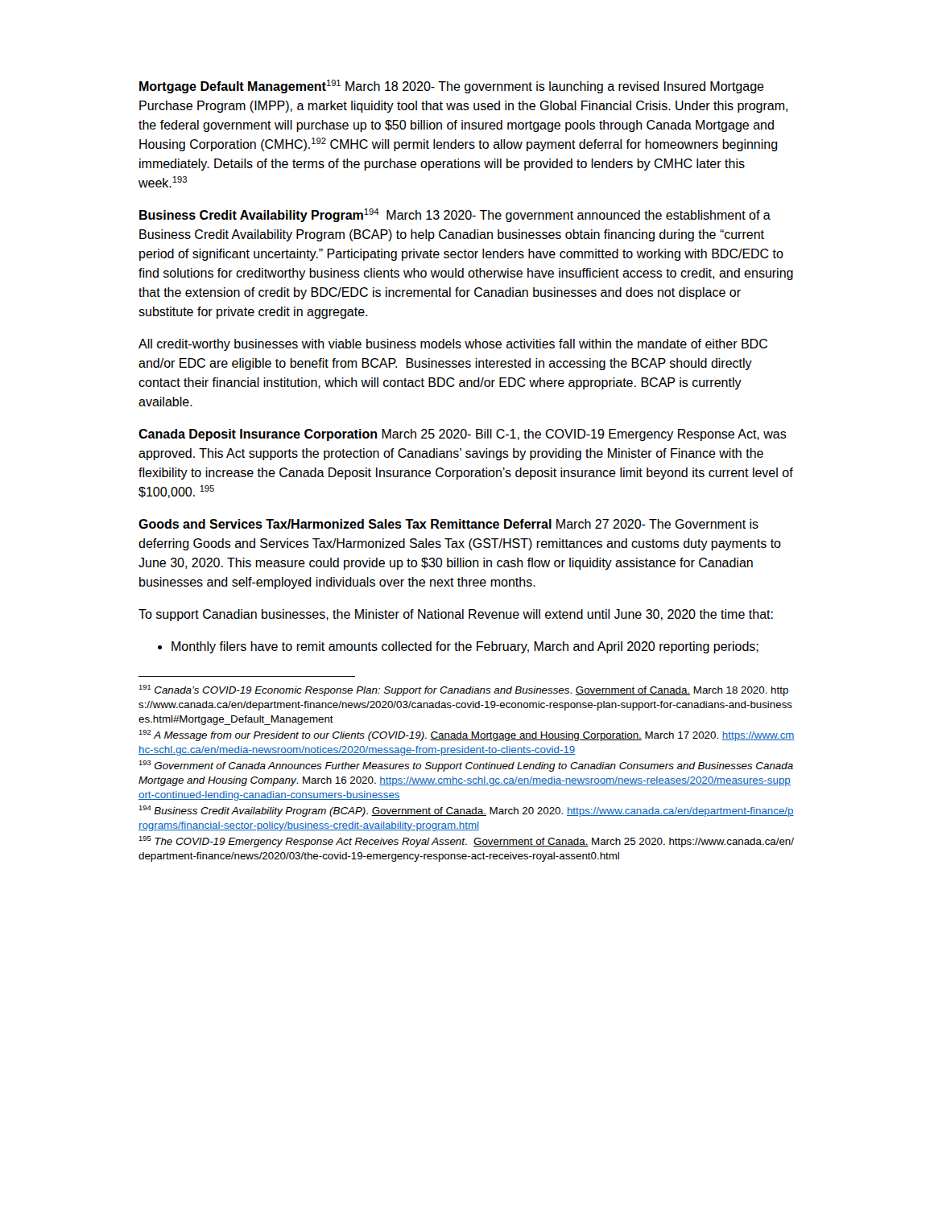Mortgage Default Management191 March 18 2020- The government is launching a revised Insured Mortgage Purchase Program (IMPP), a market liquidity tool that was used in the Global Financial Crisis. Under this program, the federal government will purchase up to $50 billion of insured mortgage pools through Canada Mortgage and Housing Corporation (CMHC).192 CMHC will permit lenders to allow payment deferral for homeowners beginning immediately. Details of the terms of the purchase operations will be provided to lenders by CMHC later this week.193
Business Credit Availability Program194 March 13 2020- The government announced the establishment of a Business Credit Availability Program (BCAP) to help Canadian businesses obtain financing during the “current period of significant uncertainty.” Participating private sector lenders have committed to working with BDC/EDC to find solutions for creditworthy business clients who would otherwise have insufficient access to credit, and ensuring that the extension of credit by BDC/EDC is incremental for Canadian businesses and does not displace or substitute for private credit in aggregate.
All credit-worthy businesses with viable business models whose activities fall within the mandate of either BDC and/or EDC are eligible to benefit from BCAP. Businesses interested in accessing the BCAP should directly contact their financial institution, which will contact BDC and/or EDC where appropriate. BCAP is currently available.
Canada Deposit Insurance Corporation March 25 2020- Bill C-1, the COVID-19 Emergency Response Act, was approved. This Act supports the protection of Canadians’ savings by providing the Minister of Finance with the flexibility to increase the Canada Deposit Insurance Corporation’s deposit insurance limit beyond its current level of $100,000. 195
Goods and Services Tax/Harmonized Sales Tax Remittance Deferral March 27 2020- The Government is deferring Goods and Services Tax/Harmonized Sales Tax (GST/HST) remittances and customs duty payments to June 30, 2020. This measure could provide up to $30 billion in cash flow or liquidity assistance for Canadian businesses and self-employed individuals over the next three months.
To support Canadian businesses, the Minister of National Revenue will extend until June 30, 2020 the time that:
Monthly filers have to remit amounts collected for the February, March and April 2020 reporting periods;
191 Canada’s COVID-19 Economic Response Plan: Support for Canadians and Businesses. Government of Canada. March 18 2020. https://www.canada.ca/en/department-finance/news/2020/03/canadas-covid-19-economic-response-plan-support-for-canadians-and-businesses.html#Mortgage_Default_Management
192 A Message from our President to our Clients (COVID-19). Canada Mortgage and Housing Corporation. March 17 2020. https://www.cmhc-schl.gc.ca/en/media-newsroom/notices/2020/message-from-president-to-clients-covid-19
193 Government of Canada Announces Further Measures to Support Continued Lending to Canadian Consumers and Businesses Canada Mortgage and Housing Company. March 16 2020. https://www.cmhc-schl.gc.ca/en/media-newsroom/news-releases/2020/measures-support-continued-lending-canadian-consumers-businesses
194 Business Credit Availability Program (BCAP). Government of Canada. March 20 2020. https://www.canada.ca/en/department-finance/programs/financial-sector-policy/business-credit-availability-program.html
195 The COVID-19 Emergency Response Act Receives Royal Assent. Government of Canada. March 25 2020. https://www.canada.ca/en/department-finance/news/2020/03/the-covid-19-emergency-response-act-receives-royal-assent0.html